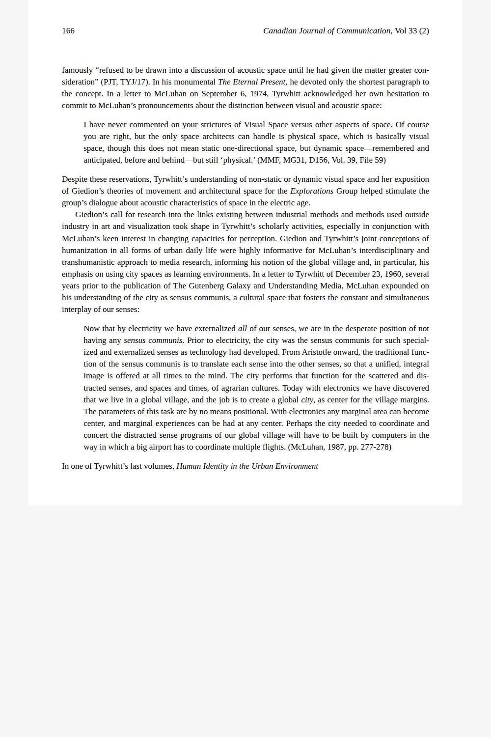166 Canadian Journal of Communication, Vol 33 (2)
famously “refused to be drawn into a discussion of acoustic space until he had given the matter greater consideration” (PJT, TYJ/17). In his monumental The Eternal Present, he devoted only the shortest paragraph to the concept. In a letter to McLuhan on September 6, 1974, Tyrwhitt acknowledged her own hesitation to commit to McLuhan’s pronouncements about the distinction between visual and acoustic space:
I have never commented on your strictures of Visual Space versus other aspects of space. Of course you are right, but the only space architects can handle is physical space, which is basically visual space, though this does not mean static one-directional space, but dynamic space—remembered and anticipated, before and behind—but still ‘physical.’ (MMF, MG31, D156, Vol. 39, File 59)
Despite these reservations, Tyrwhitt’s understanding of non-static or dynamic visual space and her exposition of Giedion’s theories of movement and architectural space for the Explorations Group helped stimulate the group’s dialogue about acoustic characteristics of space in the electric age.
Giedion’s call for research into the links existing between industrial methods and methods used outside industry in art and visualization took shape in Tyrwhitt’s scholarly activities, especially in conjunction with McLuhan’s keen interest in changing capacities for perception. Giedion and Tyrwhitt’s joint conceptions of humanization in all forms of urban daily life were highly informative for McLuhan’s interdisciplinary and transhumanistic approach to media research, informing his notion of the global village and, in particular, his emphasis on using city spaces as learning environments. In a letter to Tyrwhitt of December 23, 1960, several years prior to the publication of The Gutenberg Galaxy and Understanding Media, McLuhan expounded on his understanding of the city as sensus communis, a cultural space that fosters the constant and simultaneous interplay of our senses:
Now that by electricity we have externalized all of our senses, we are in the desperate position of not having any sensus communis. Prior to electricity, the city was the sensus communis for such specialized and externalized senses as technology had developed. From Aristotle onward, the traditional function of the sensus communis is to translate each sense into the other senses, so that a unified, integral image is offered at all times to the mind. The city performs that function for the scattered and distracted senses, and spaces and times, of agrarian cultures. Today with electronics we have discovered that we live in a global village, and the job is to create a global city, as center for the village margins. The parameters of this task are by no means positional. With electronics any marginal area can become center, and marginal experiences can be had at any center. Perhaps the city needed to coordinate and concert the distracted sense programs of our global village will have to be built by computers in the way in which a big airport has to coordinate multiple flights. (McLuhan, 1987, pp. 277-278)
In one of Tyrwhitt’s last volumes, Human Identity in the Urban Environment